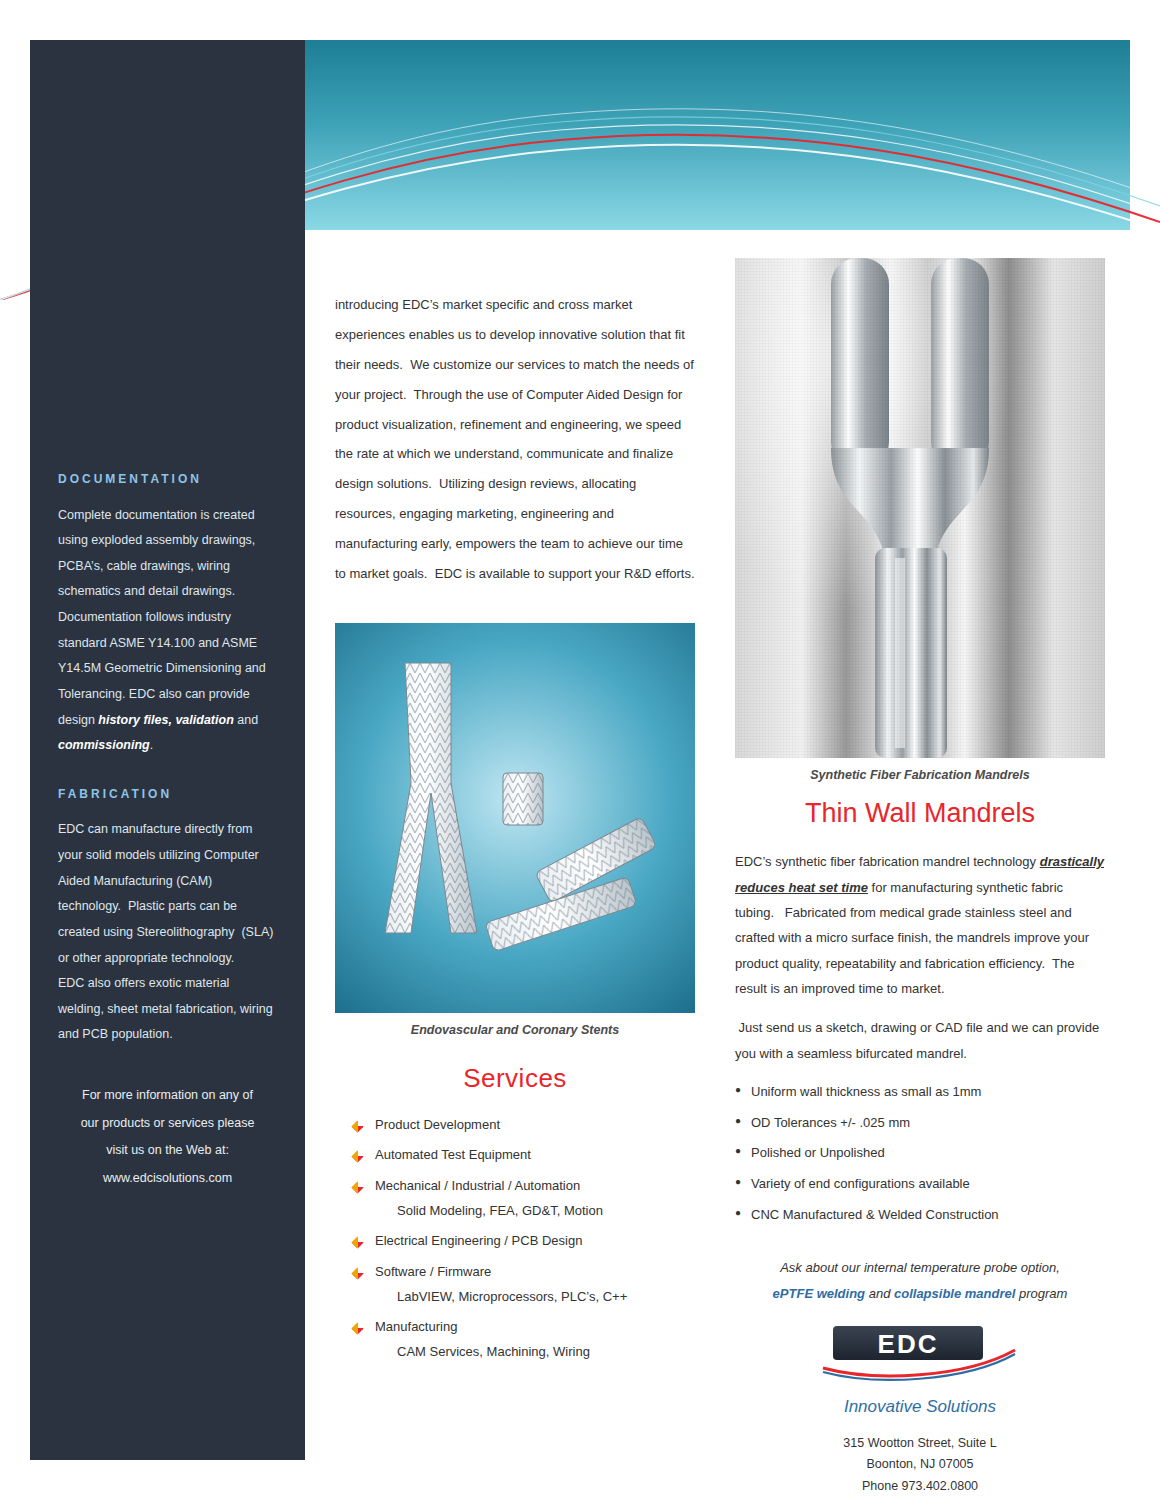Documentation
Complete documentation is created using exploded assembly drawings, PCBA’s, cable drawings, wiring schematics and detail drawings. Documentation follows industry standard ASME Y14.100 and ASME Y14.5M Geometric Dimensioning and Tolerancing. EDC also can provide design history files, validation and commissioning.
Fabrication
EDC can manufacture directly from your solid models utilizing Computer Aided Manufacturing (CAM) technology. Plastic parts can be created using Stereolithography (SLA) or other appropriate technology.
EDC also offers exotic material welding, sheet metal fabrication, wiring and PCB population.
For more information on any of
our products or services please
visit us on the Web at:
www.edcisolutions.com
introducing EDC’s market specific and cross market experiences enables us to develop innovative solution that fit their needs. We customize our services to match the needs of your project. Through the use of Computer Aided Design for product visualization, refinement and engineering, we speed the rate at which we understand, communicate and finalize design solutions. Utilizing design reviews, allocating resources, engaging marketing, engineering and manufacturing early, empowers the team to achieve our time to market goals. EDC is available to support your R&D efforts.
Endovascular and Coronary Stents
Services
Product Development
Automated Test Equipment
Mechanical / Industrial / Automation Solid Modeling, FEA, GD&T, Motion
Electrical Engineering / PCB Design
Software / Firmware LabVIEW, Microprocessors, PLC’s, C++
Manufacturing CAM Services, Machining, Wiring
Synthetic Fiber Fabrication Mandrels
Thin Wall Mandrels
EDC’s synthetic fiber fabrication mandrel technology drastically reduces heat set time for manufacturing synthetic fabric tubing. Fabricated from medical grade stainless steel and crafted with a micro surface finish, the mandrels improve your product quality, repeatability and fabrication efficiency. The result is an improved time to market.
Just send us a sketch, drawing or CAD file and we can provide you with a seamless bifurcated mandrel.
Uniform wall thickness as small as 1mm
OD Tolerances +/- .025 mm
Polished or Unpolished
Variety of end configurations available
CNC Manufactured & Welded Construction
Ask about our internal temperature probe option,
ePTFE welding and collapsible mandrel program
EDC
Innovative Solutions
315 Wootton Street, Suite L
Boonton, NJ 07005
Phone 973.402.0800
Fax 973.402.6080